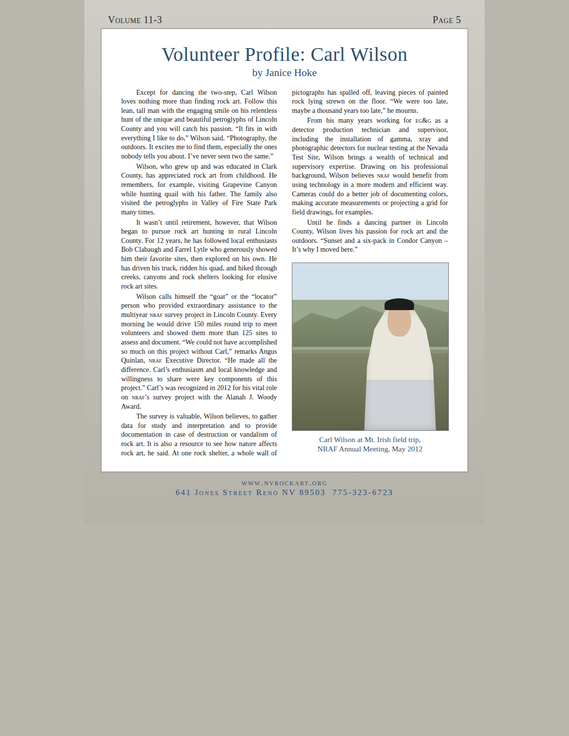Volume 11-3
Page 5
Volunteer Profile: Carl Wilson
by Janice Hoke
Except for dancing the two-step, Carl Wilson loves nothing more than finding rock art. Follow this lean, tall man with the engaging smile on his relentless hunt of the unique and beautiful petroglyphs of Lincoln County and you will catch his passion. “It fits in with everything I like to do,” Wilson said. “Photography, the outdoors. It excites me to find them, especially the ones nobody tells you about. I’ve never seen two the same.”
Wilson, who grew up and was educated in Clark County, has appreciated rock art from childhood. He remembers, for example, visiting Grapevine Canyon while hunting quail with his father. The family also visited the petroglyphs in Valley of Fire State Park many times.
It wasn’t until retirement, however, that Wilson began to pursue rock art hunting in rural Lincoln County. For 12 years, he has followed local enthusiasts Bob Clabaugh and Farrel Lytle who generously showed him their favorite sites, then explored on his own. He has driven his truck, ridden his quad, and hiked through creeks, canyons and rock shelters looking for elusive rock art sites.
Wilson calls himself the “goat” or the “locator” person who provided extraordinary assistance to the multiyear nraf survey project in Lincoln County. Every morning he would drive 150 miles round trip to meet volunteers and showed them more than 125 sites to assess and document. “We could not have accomplished so much on this project without Carl,” remarks Angus Quinlan, nraf Executive Director. “He made all the difference. Carl’s enthusiasm and local knowledge and willingness to share were key components of this project.” Carl’s was recognized in 2012 for his vital role on nraf’s survey project with the Alanah J. Woody Award.
The survey is valuable, Wilson believes, to gather data for study and interpretation and to provide documentation in case of destruction or vandalism of rock art. It is also a resource to see how nature affects rock art, he said. At one rock shelter, a whole wall of pictographs has spalled off, leaving pieces of painted rock lying strewn on the floor. “We were too late, maybe a thousand years too late,” he mourns.
From his many years working for eg&g as a detector production technician and supervisor, including the installation of gamma, xray and photographic detectors for nuclear testing at the Nevada Test Site, Wilson brings a wealth of technical and supervisory expertise. Drawing on his professional background, Wilson believes nraf would benefit from using technology in a more modern and efficient way. Cameras could do a better job of documenting colors, making accurate measurements or projecting a grid for field drawings, for examples.
Until he finds a dancing partner in Lincoln County, Wilson lives his passion for rock art and the outdoors. “Sunset and a six-pack in Condor Canyon – It’s why I moved here.”
Carl Wilson at Mt. Irish field trip,
NRAF Annual Meeting, May 2012
www.nvrockart.org
641 Jones Street Reno NV 89503 775-323-6723